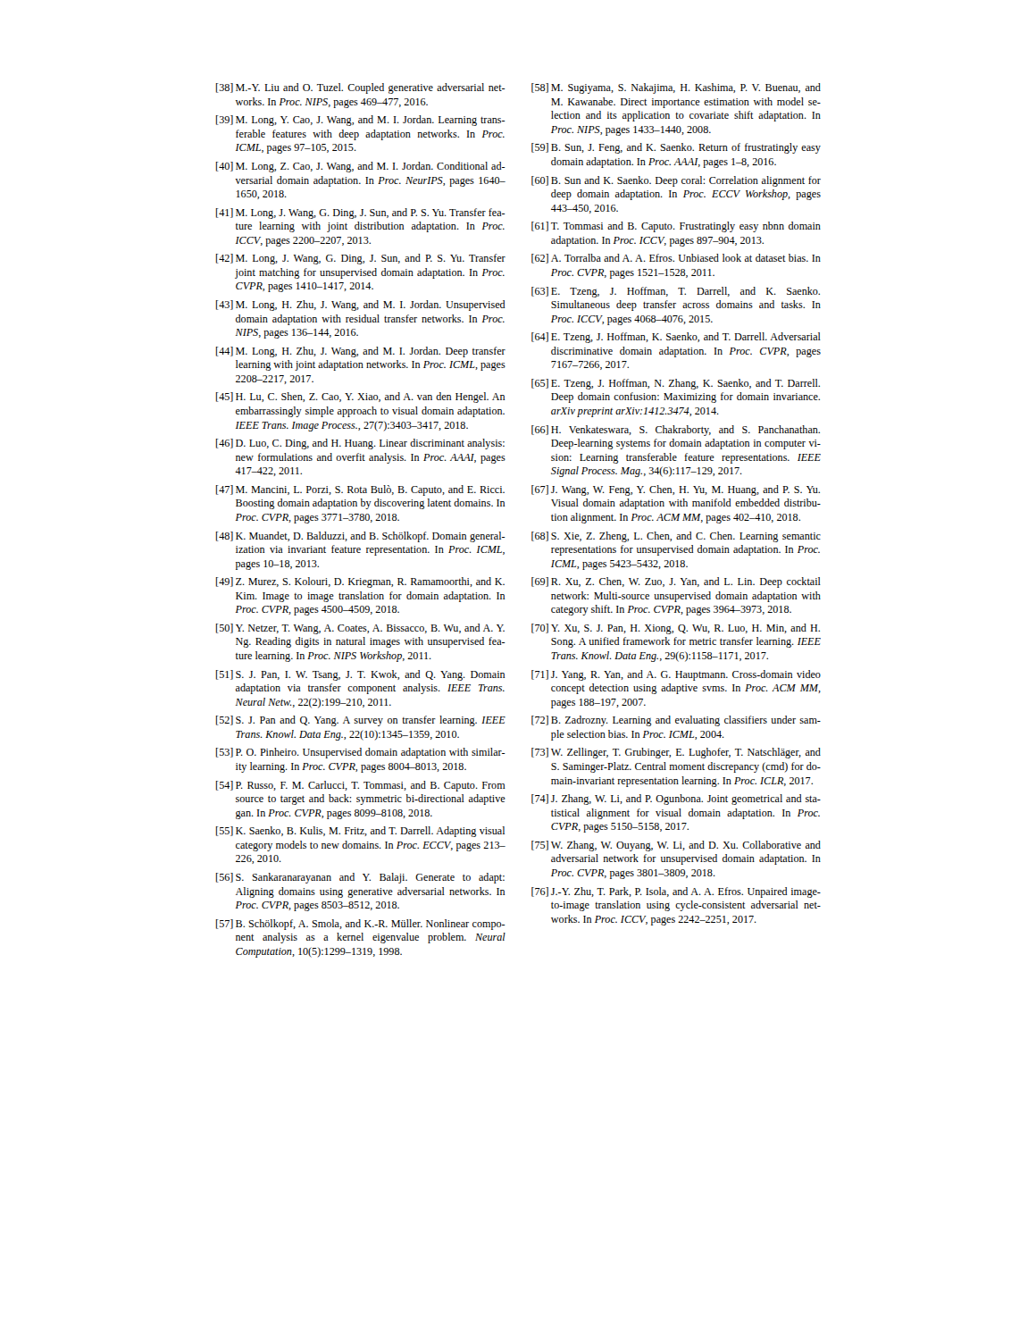[38] M.-Y. Liu and O. Tuzel. Coupled generative adversarial networks. In Proc. NIPS, pages 469–477, 2016.
[39] M. Long, Y. Cao, J. Wang, and M. I. Jordan. Learning transferable features with deep adaptation networks. In Proc. ICML, pages 97–105, 2015.
[40] M. Long, Z. Cao, J. Wang, and M. I. Jordan. Conditional adversarial domain adaptation. In Proc. NeurIPS, pages 1640–1650, 2018.
[41] M. Long, J. Wang, G. Ding, J. Sun, and P. S. Yu. Transfer feature learning with joint distribution adaptation. In Proc. ICCV, pages 2200–2207, 2013.
[42] M. Long, J. Wang, G. Ding, J. Sun, and P. S. Yu. Transfer joint matching for unsupervised domain adaptation. In Proc. CVPR, pages 1410–1417, 2014.
[43] M. Long, H. Zhu, J. Wang, and M. I. Jordan. Unsupervised domain adaptation with residual transfer networks. In Proc. NIPS, pages 136–144, 2016.
[44] M. Long, H. Zhu, J. Wang, and M. I. Jordan. Deep transfer learning with joint adaptation networks. In Proc. ICML, pages 2208–2217, 2017.
[45] H. Lu, C. Shen, Z. Cao, Y. Xiao, and A. van den Hengel. An embarrassingly simple approach to visual domain adaptation. IEEE Trans. Image Process., 27(7):3403–3417, 2018.
[46] D. Luo, C. Ding, and H. Huang. Linear discriminant analysis: new formulations and overfit analysis. In Proc. AAAI, pages 417–422, 2011.
[47] M. Mancini, L. Porzi, S. Rota Bulò, B. Caputo, and E. Ricci. Boosting domain adaptation by discovering latent domains. In Proc. CVPR, pages 3771–3780, 2018.
[48] K. Muandet, D. Balduzzi, and B. Schölkopf. Domain generalization via invariant feature representation. In Proc. ICML, pages 10–18, 2013.
[49] Z. Murez, S. Kolouri, D. Kriegman, R. Ramamoorthi, and K. Kim. Image to image translation for domain adaptation. In Proc. CVPR, pages 4500–4509, 2018.
[50] Y. Netzer, T. Wang, A. Coates, A. Bissacco, B. Wu, and A. Y. Ng. Reading digits in natural images with unsupervised feature learning. In Proc. NIPS Workshop, 2011.
[51] S. J. Pan, I. W. Tsang, J. T. Kwok, and Q. Yang. Domain adaptation via transfer component analysis. IEEE Trans. Neural Netw., 22(2):199–210, 2011.
[52] S. J. Pan and Q. Yang. A survey on transfer learning. IEEE Trans. Knowl. Data Eng., 22(10):1345–1359, 2010.
[53] P. O. Pinheiro. Unsupervised domain adaptation with similarity learning. In Proc. CVPR, pages 8004–8013, 2018.
[54] P. Russo, F. M. Carlucci, T. Tommasi, and B. Caputo. From source to target and back: symmetric bi-directional adaptive gan. In Proc. CVPR, pages 8099–8108, 2018.
[55] K. Saenko, B. Kulis, M. Fritz, and T. Darrell. Adapting visual category models to new domains. In Proc. ECCV, pages 213–226, 2010.
[56] S. Sankaranarayanan and Y. Balaji. Generate to adapt: Aligning domains using generative adversarial networks. In Proc. CVPR, pages 8503–8512, 2018.
[57] B. Schölkopf, A. Smola, and K.-R. Müller. Nonlinear component analysis as a kernel eigenvalue problem. Neural Computation, 10(5):1299–1319, 1998.
[58] M. Sugiyama, S. Nakajima, H. Kashima, P. V. Buenau, and M. Kawanabe. Direct importance estimation with model selection and its application to covariate shift adaptation. In Proc. NIPS, pages 1433–1440, 2008.
[59] B. Sun, J. Feng, and K. Saenko. Return of frustratingly easy domain adaptation. In Proc. AAAI, pages 1–8, 2016.
[60] B. Sun and K. Saenko. Deep coral: Correlation alignment for deep domain adaptation. In Proc. ECCV Workshop, pages 443–450, 2016.
[61] T. Tommasi and B. Caputo. Frustratingly easy nbnn domain adaptation. In Proc. ICCV, pages 897–904, 2013.
[62] A. Torralba and A. A. Efros. Unbiased look at dataset bias. In Proc. CVPR, pages 1521–1528, 2011.
[63] E. Tzeng, J. Hoffman, T. Darrell, and K. Saenko. Simultaneous deep transfer across domains and tasks. In Proc. ICCV, pages 4068–4076, 2015.
[64] E. Tzeng, J. Hoffman, K. Saenko, and T. Darrell. Adversarial discriminative domain adaptation. In Proc. CVPR, pages 7167–7266, 2017.
[65] E. Tzeng, J. Hoffman, N. Zhang, K. Saenko, and T. Darrell. Deep domain confusion: Maximizing for domain invariance. arXiv preprint arXiv:1412.3474, 2014.
[66] H. Venkateswara, S. Chakraborty, and S. Panchanathan. Deep-learning systems for domain adaptation in computer vision: Learning transferable feature representations. IEEE Signal Process. Mag., 34(6):117–129, 2017.
[67] J. Wang, W. Feng, Y. Chen, H. Yu, M. Huang, and P. S. Yu. Visual domain adaptation with manifold embedded distribution alignment. In Proc. ACM MM, pages 402–410, 2018.
[68] S. Xie, Z. Zheng, L. Chen, and C. Chen. Learning semantic representations for unsupervised domain adaptation. In Proc. ICML, pages 5423–5432, 2018.
[69] R. Xu, Z. Chen, W. Zuo, J. Yan, and L. Lin. Deep cocktail network: Multi-source unsupervised domain adaptation with category shift. In Proc. CVPR, pages 3964–3973, 2018.
[70] Y. Xu, S. J. Pan, H. Xiong, Q. Wu, R. Luo, H. Min, and H. Song. A unified framework for metric transfer learning. IEEE Trans. Knowl. Data Eng., 29(6):1158–1171, 2017.
[71] J. Yang, R. Yan, and A. G. Hauptmann. Cross-domain video concept detection using adaptive svms. In Proc. ACM MM, pages 188–197, 2007.
[72] B. Zadrozny. Learning and evaluating classifiers under sample selection bias. In Proc. ICML, 2004.
[73] W. Zellinger, T. Grubinger, E. Lughofer, T. Natschläger, and S. Saminger-Platz. Central moment discrepancy (cmd) for domain-invariant representation learning. In Proc. ICLR, 2017.
[74] J. Zhang, W. Li, and P. Ogunbona. Joint geometrical and statistical alignment for visual domain adaptation. In Proc. CVPR, pages 5150–5158, 2017.
[75] W. Zhang, W. Ouyang, W. Li, and D. Xu. Collaborative and adversarial network for unsupervised domain adaptation. In Proc. CVPR, pages 3801–3809, 2018.
[76] J.-Y. Zhu, T. Park, P. Isola, and A. A. Efros. Unpaired image-to-image translation using cycle-consistent adversarial networks. In Proc. ICCV, pages 2242–2251, 2017.